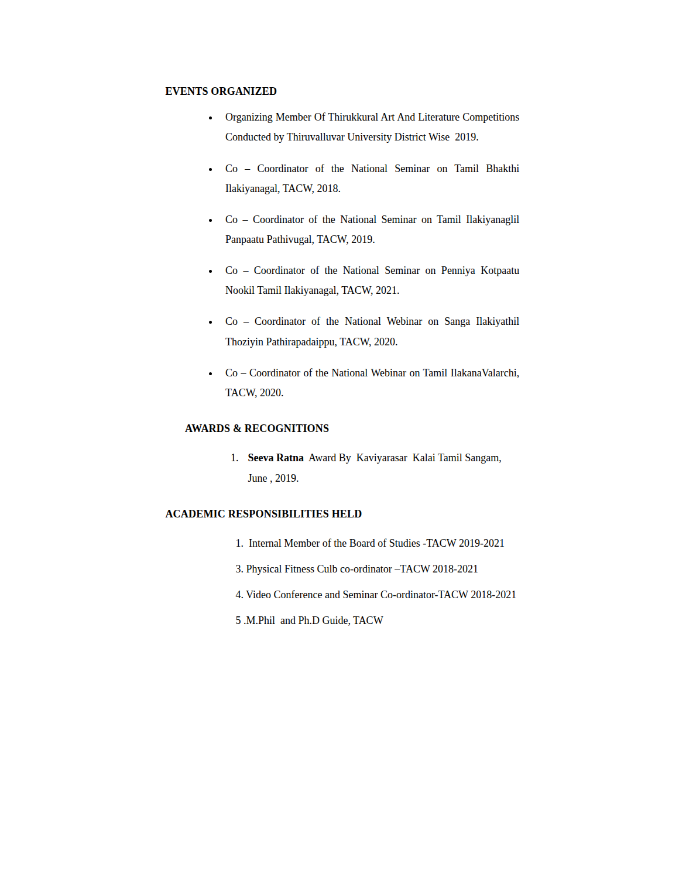EVENTS ORGANIZED
Organizing Member Of Thirukkural Art And Literature Competitions Conducted by Thiruvalluvar University District Wise 2019.
Co – Coordinator of the National Seminar on Tamil Bhakthi Ilakiyanagal, TACW, 2018.
Co – Coordinator of the National Seminar on Tamil Ilakiyanaglil Panpaatu Pathivugal, TACW, 2019.
Co – Coordinator of the National Seminar on Penniya Kotpaatu Nookil Tamil Ilakiyanagal, TACW, 2021.
Co – Coordinator of the National Webinar on Sanga Ilakiyathil Thoziyin Pathirapadaippu, TACW, 2020.
Co – Coordinator of the National Webinar on Tamil IlakanaValarchi, TACW, 2020.
AWARDS & RECOGNITIONS
Seeva Ratna Award By Kaviyarasar Kalai Tamil Sangam, June , 2019.
ACADEMIC RESPONSIBILITIES HELD
1. Internal Member of the Board of Studies -TACW 2019-2021
3. Physical Fitness Culb co-ordinator –TACW 2018-2021
4. Video Conference and Seminar Co-ordinator-TACW 2018-2021
5 .M.Phil and Ph.D Guide, TACW